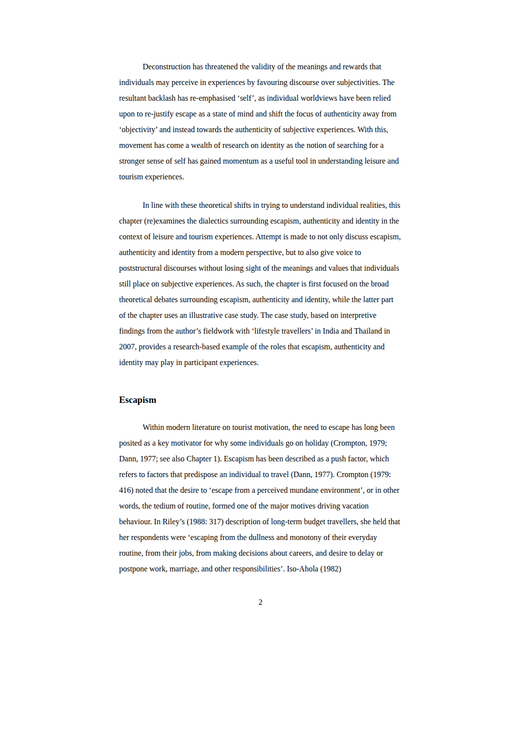Deconstruction has threatened the validity of the meanings and rewards that individuals may perceive in experiences by favouring discourse over subjectivities. The resultant backlash has re-emphasised ‘self’, as individual worldviews have been relied upon to re-justify escape as a state of mind and shift the focus of authenticity away from ‘objectivity’ and instead towards the authenticity of subjective experiences. With this, movement has come a wealth of research on identity as the notion of searching for a stronger sense of self has gained momentum as a useful tool in understanding leisure and tourism experiences.
In line with these theoretical shifts in trying to understand individual realities, this chapter (re)examines the dialectics surrounding escapism, authenticity and identity in the context of leisure and tourism experiences. Attempt is made to not only discuss escapism, authenticity and identity from a modern perspective, but to also give voice to poststructural discourses without losing sight of the meanings and values that individuals still place on subjective experiences. As such, the chapter is first focused on the broad theoretical debates surrounding escapism, authenticity and identity, while the latter part of the chapter uses an illustrative case study. The case study, based on interpretive findings from the author’s fieldwork with ‘lifestyle travellers’ in India and Thailand in 2007, provides a research-based example of the roles that escapism, authenticity and identity may play in participant experiences.
Escapism
Within modern literature on tourist motivation, the need to escape has long been posited as a key motivator for why some individuals go on holiday (Crompton, 1979; Dann, 1977; see also Chapter 1). Escapism has been described as a push factor, which refers to factors that predispose an individual to travel (Dann, 1977). Crompton (1979: 416) noted that the desire to ‘escape from a perceived mundane environment’, or in other words, the tedium of routine, formed one of the major motives driving vacation behaviour. In Riley’s (1988: 317) description of long-term budget travellers, she held that her respondents were ‘escaping from the dullness and monotony of their everyday routine, from their jobs, from making decisions about careers, and desire to delay or postpone work, marriage, and other responsibilities’. Iso-Ahola (1982)
2